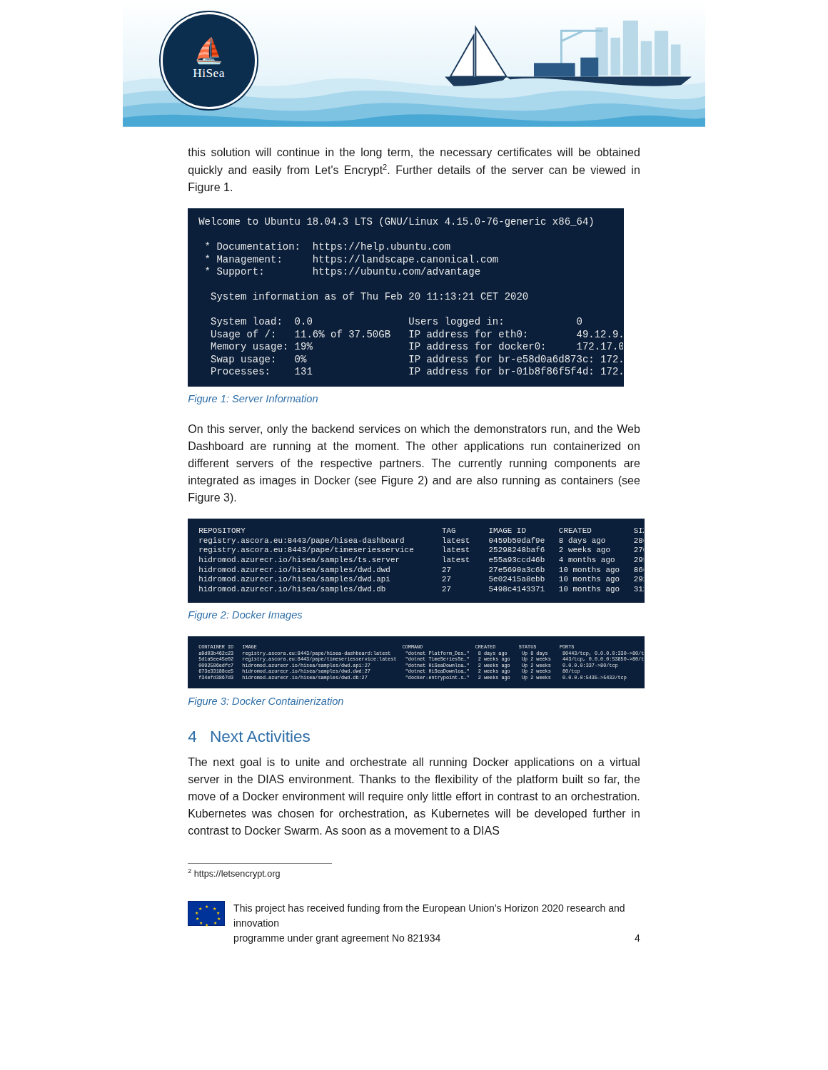⛵
HiSea
this solution will continue in the long term, the necessary certificates will be obtained quickly and easily from Let's Encrypt2. Further details of the server can be viewed in Figure 1.
Welcome to Ubuntu 18.04.3 LTS (GNU/Linux 4.15.0-76-generic x86_64) * Documentation: https://help.ubuntu.com * Management: https://landscape.canonical.com * Support: https://ubuntu.com/advantage System information as of Thu Feb 20 11:13:21 CET 2020 System load: 0.0 Users logged in: 0 Usage of /: 11.6% of 37.50GB IP address for eth0: 49.12.9.129 Memory usage: 19% IP address for docker0: 172.17.0.1 Swap usage: 0% IP address for br-e58d0a6d873c: 172.18.0.1 Processes: 131 IP address for br-01b8f86f5f4d: 172.19.0.1
Figure 1: Server Information
On this server, only the backend services on which the demonstrators run, and the Web Dashboard are running at the moment. The other applications run containerized on different servers of the respective partners. The currently running components are integrated as images in Docker (see Figure 2) and are also running as containers (see Figure 3).
REPOSITORY TAG IMAGE ID CREATED SIZE registry.ascora.eu:8443/pape/hisea-dashboard latest 0459b50daf9e 8 days ago 286MB registry.ascora.eu:8443/pape/timeseriesservice latest 25298248baf6 2 weeks ago 270MB hidromod.azurecr.io/hisea/samples/ts.server latest e55a93ccd46b 4 months ago 295MB hidromod.azurecr.io/hisea/samples/dwd.dwd 27 27e5690a3c6b 10 months ago 866MB hidromod.azurecr.io/hisea/samples/dwd.api 27 5e02415a8ebb 10 months ago 292MB hidromod.azurecr.io/hisea/samples/dwd.db 27 5498c4143371 10 months ago 312MB
Figure 2: Docker Images
CONTAINER ID IMAGE COMMAND CREATED STATUS PORTS NAMES a9d03b462c23 registry.ascora.eu:8443/pape/hisea-dashboard:latest "dotnet Platform_Des…" 8 days ago Up 8 days 80443/tcp, 0.0.0.0:330->80/tcp quirky_morse 5d1a5ee45e02 registry.ascora.eu:8443/pape/timeseriesservice:latest "dotnet TimeSeriesSe…" 2 weeks ago Up 2 weeks 443/tcp, 0.0.0.0:53850->80/tcp infallible_cori 0092586edfc7 hidromod.azurecr.io/hisea/samples/dwd.api:27 "dotnet HiSeaDownloa…" 2 weeks ago Up 2 weeks 0.0.0.0:337->80/tcp hiseafiles_odyssedownloadwebapi_1 673e33188ce5 hidromod.azurecr.io/hisea/samples/dwd.dwd:27 "dotnet HiSeaDownloa…" 2 weeks ago Up 2 weeks 80/tcp hiseafiles_odyssedownloadserver_1 f34efd3867d3 hidromod.azurecr.io/hisea/samples/dwd.db:27 "docker-entrypoint.s…" 2 weeks ago Up 2 weeks 0.0.0.0:5435->5432/tcp hiseafiles_db_1
Figure 3: Docker Containerization
4 Next Activities
The next goal is to unite and orchestrate all running Docker applications on a virtual server in the DIAS environment. Thanks to the flexibility of the platform built so far, the move of a Docker environment will require only little effort in contrast to an orchestration. Kubernetes was chosen for orchestration, as Kubernetes will be developed further in contrast to Docker Swarm. As soon as a movement to a DIAS
2 https://letsencrypt.org
★ ★ ★ ★ ★ ★ ★ ★ ★ ★
This project has received funding from the European Union’s Horizon 2020 research and innovation programme under grant agreement No 821934 4